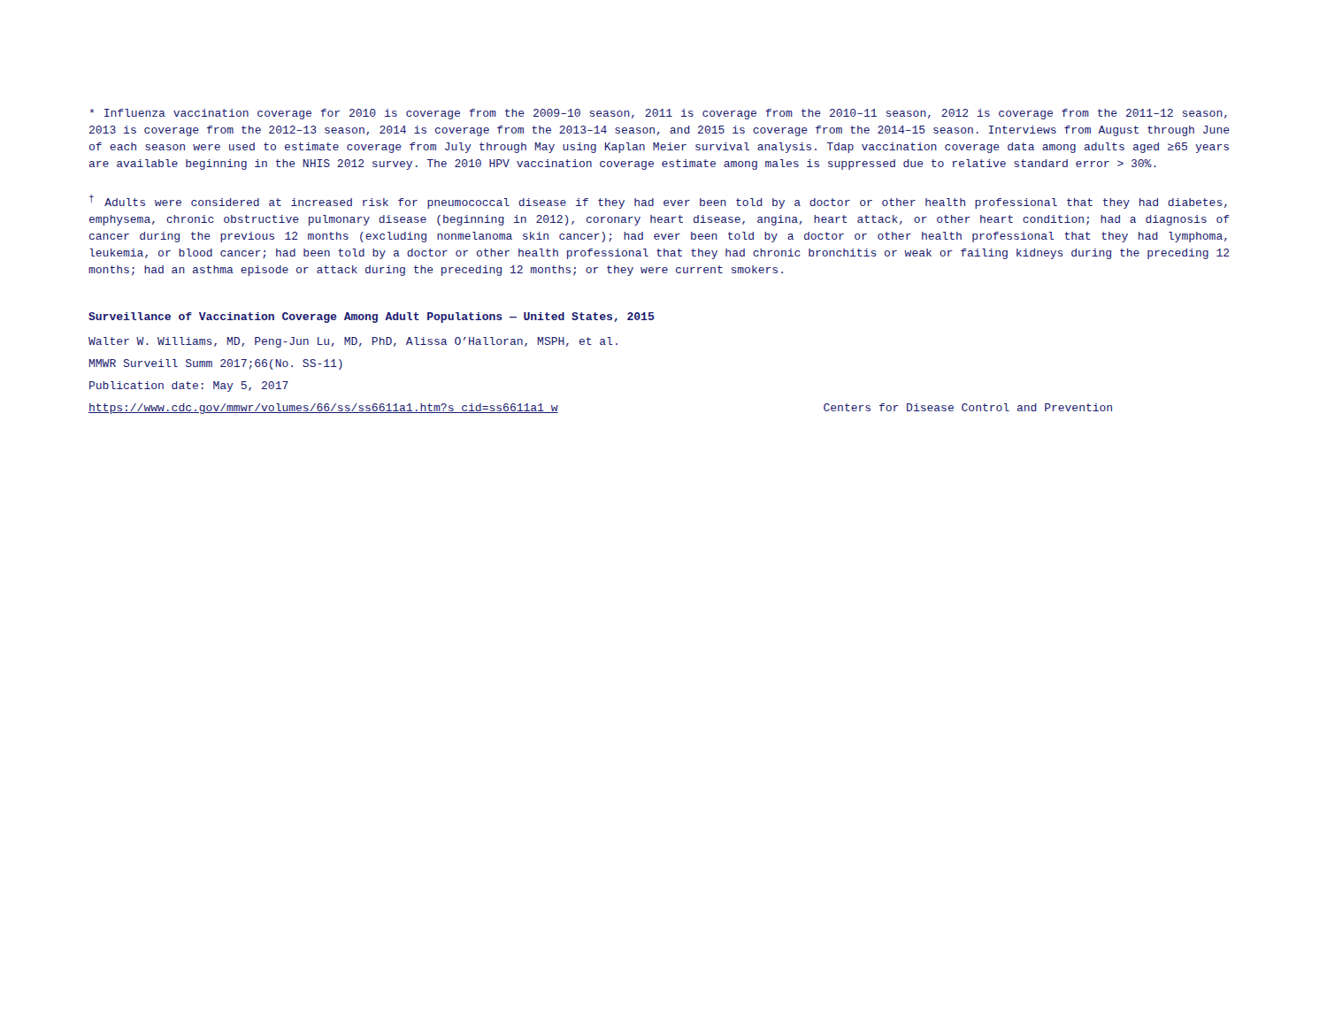* Influenza vaccination coverage for 2010 is coverage from the 2009–10 season, 2011 is coverage from the 2010–11 season, 2012 is coverage from the 2011–12 season, 2013 is coverage from the 2012–13 season, 2014 is coverage from the 2013–14 season, and 2015 is coverage from the 2014–15 season. Interviews from August through June of each season were used to estimate coverage from July through May using Kaplan Meier survival analysis. Tdap vaccination coverage data among adults aged ≥65 years are available beginning in the NHIS 2012 survey. The 2010 HPV vaccination coverage estimate among males is suppressed due to relative standard error > 30%.
† Adults were considered at increased risk for pneumococcal disease if they had ever been told by a doctor or other health professional that they had diabetes, emphysema, chronic obstructive pulmonary disease (beginning in 2012), coronary heart disease, angina, heart attack, or other heart condition; had a diagnosis of cancer during the previous 12 months (excluding nonmelanoma skin cancer); had ever been told by a doctor or other health professional that they had lymphoma, leukemia, or blood cancer; had been told by a doctor or other health professional that they had chronic bronchitis or weak or failing kidneys during the preceding 12 months; had an asthma episode or attack during the preceding 12 months; or they were current smokers.
Surveillance of Vaccination Coverage Among Adult Populations — United States, 2015
Walter W. Williams, MD, Peng-Jun Lu, MD, PhD, Alissa O’Halloran, MSPH, et al.
MMWR Surveill Summ 2017;66(No. SS-11)
Publication date: May 5, 2017
https://www.cdc.gov/mmwr/volumes/66/ss/ss6611a1.htm?s_cid=ss6611a1_w Centers for Disease Control and Prevention